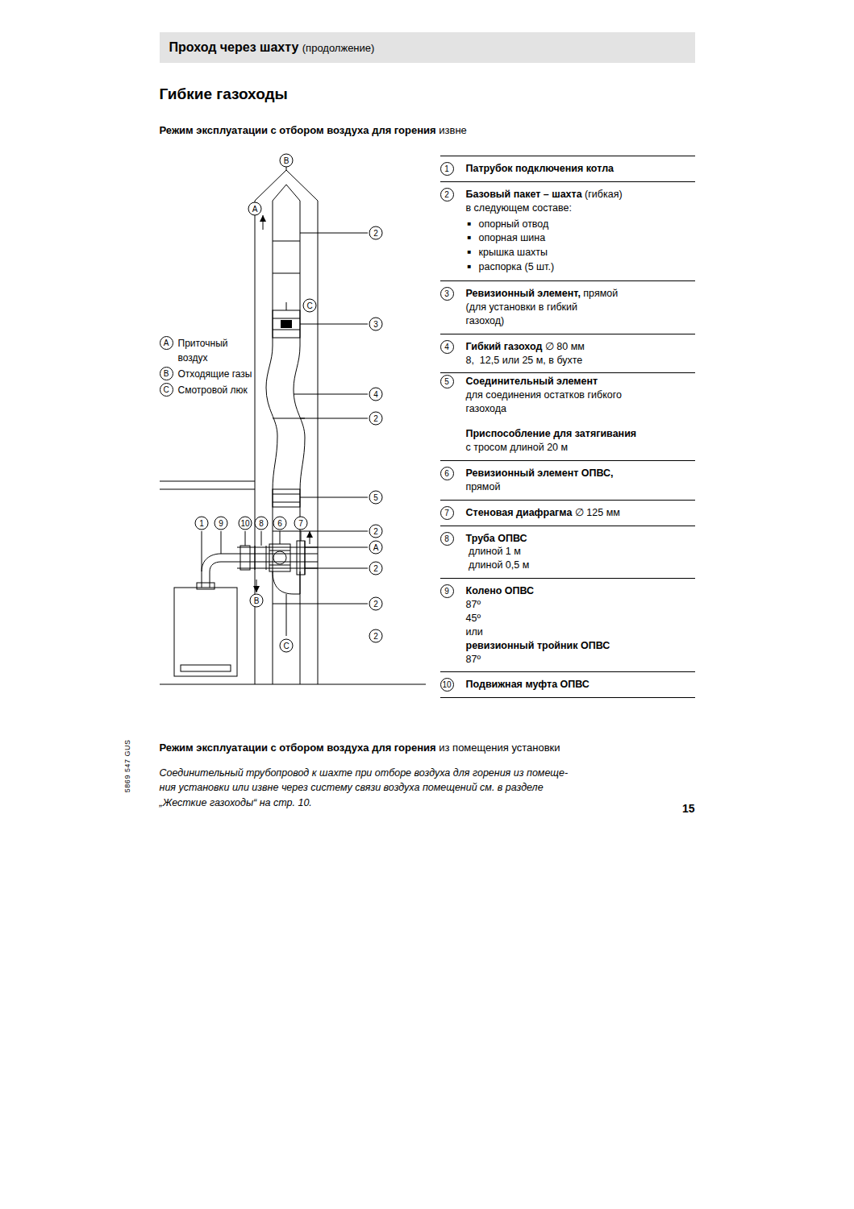Проход через шахту (продолжение)
Гибкие газоходы
Режим эксплуатации с отбором воздуха для горения извне
2 3 4 2 5 2 A 2 2 2 1 9 10 8 6 7 B A C B C
AПриточный
воздух
BОтходящие газы
CСмотровой люк
| 1 | Патрубок подключения котла |
| 2 | Базовый пакет – шахта (гибкая) в следующем составе: опорный отвод опорная шина крышка шахты распорка (5 шт.) |
| 3 | Ревизионный элемент, прямой (для установки в гибкий газоход) |
| 4 | Гибкий газоход ∅ 80 мм 8, 12,5 или 25 м, в бухте |
| 5 | Соединительный элемент для соединения остатков гибкого газохода |
| | Приспособление для затягивания с тросом длиной 20 м |
| 6 | Ревизионный элемент ОПВС, прямой |
| 7 | Стеновая диафрагма ∅ 125 мм |
| 8 | Труба ОПВС длиной 1 м длиной 0,5 м |
| 9 | Колено ОПВС 87º 45º или ревизионный тройник ОПВС 87º |
| 10 | Подвижная муфта ОПВС |
Режим эксплуатации с отбором воздуха для горения из помещения установки
Соединительный трубопровод к шахте при отборе воздуха для горения из помеще-
ния установки или извне через систему связи воздуха помещений см. в разделе
„Жесткие газоходы“ на стр. 10.
5869 547 GUS
15